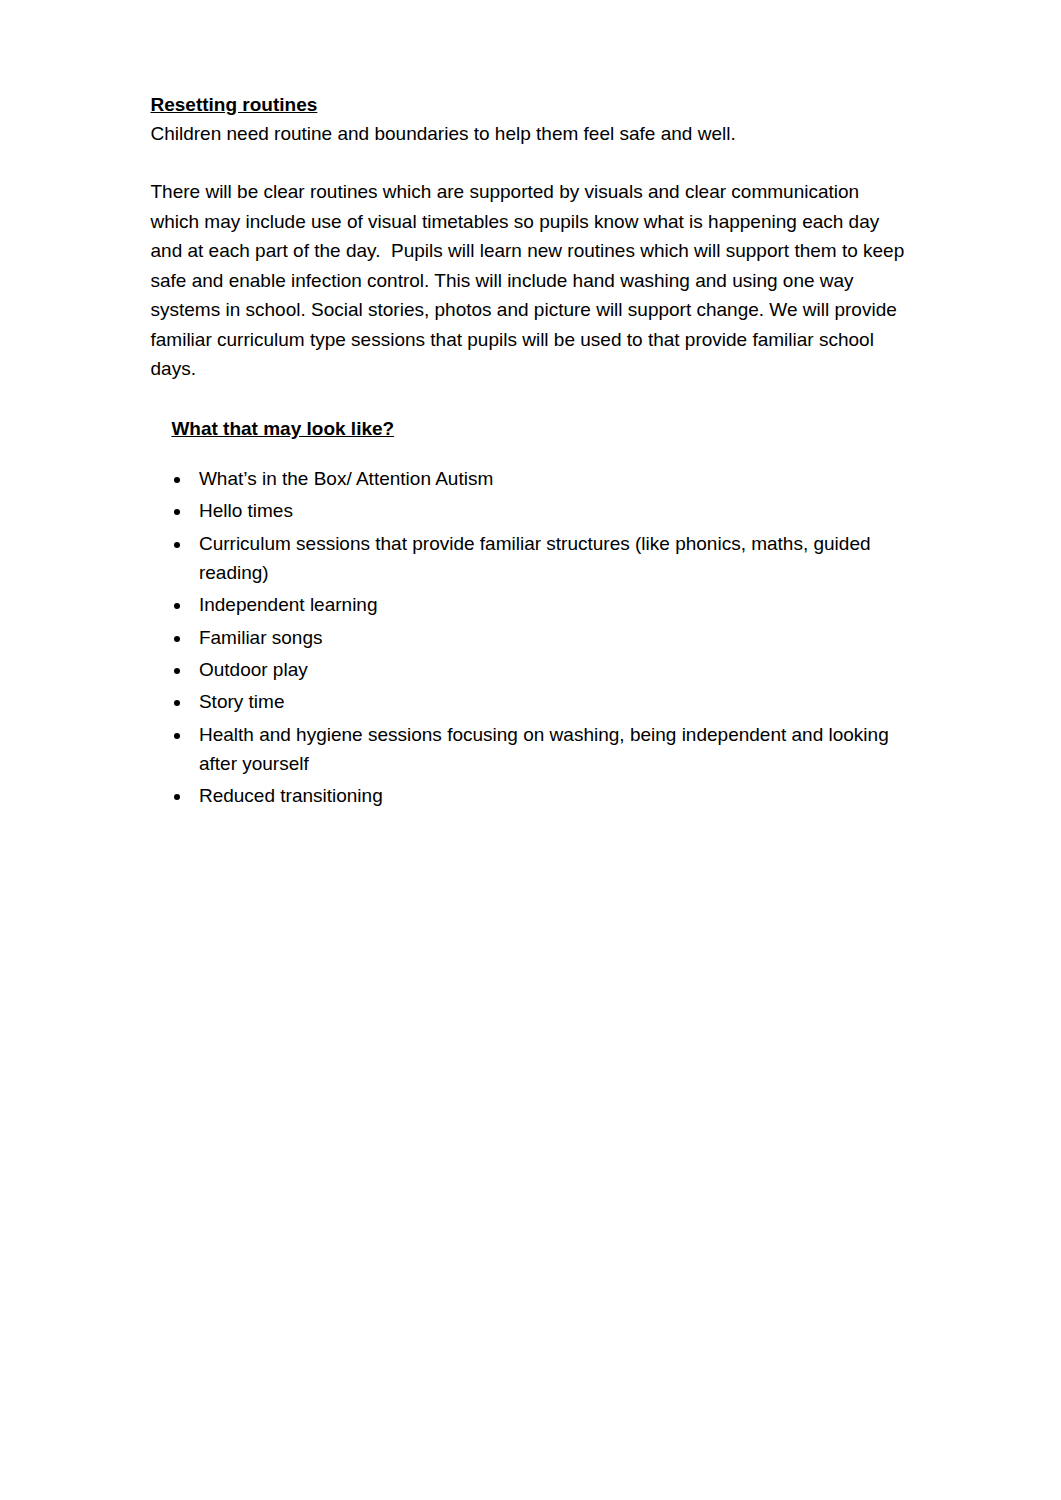Resetting routines
Children need routine and boundaries to help them feel safe and well.
There will be clear routines which are supported by visuals and clear communication which may include use of visual timetables so pupils know what is happening each day and at each part of the day. Pupils will learn new routines which will support them to keep safe and enable infection control. This will include hand washing and using one way systems in school. Social stories, photos and picture will support change. We will provide familiar curriculum type sessions that pupils will be used to that provide familiar school days.
What that may look like?
What’s in the Box/ Attention Autism
Hello times
Curriculum sessions that provide familiar structures (like phonics, maths, guided reading)
Independent learning
Familiar songs
Outdoor play
Story time
Health and hygiene sessions focusing on washing, being independent and looking after yourself
Reduced transitioning